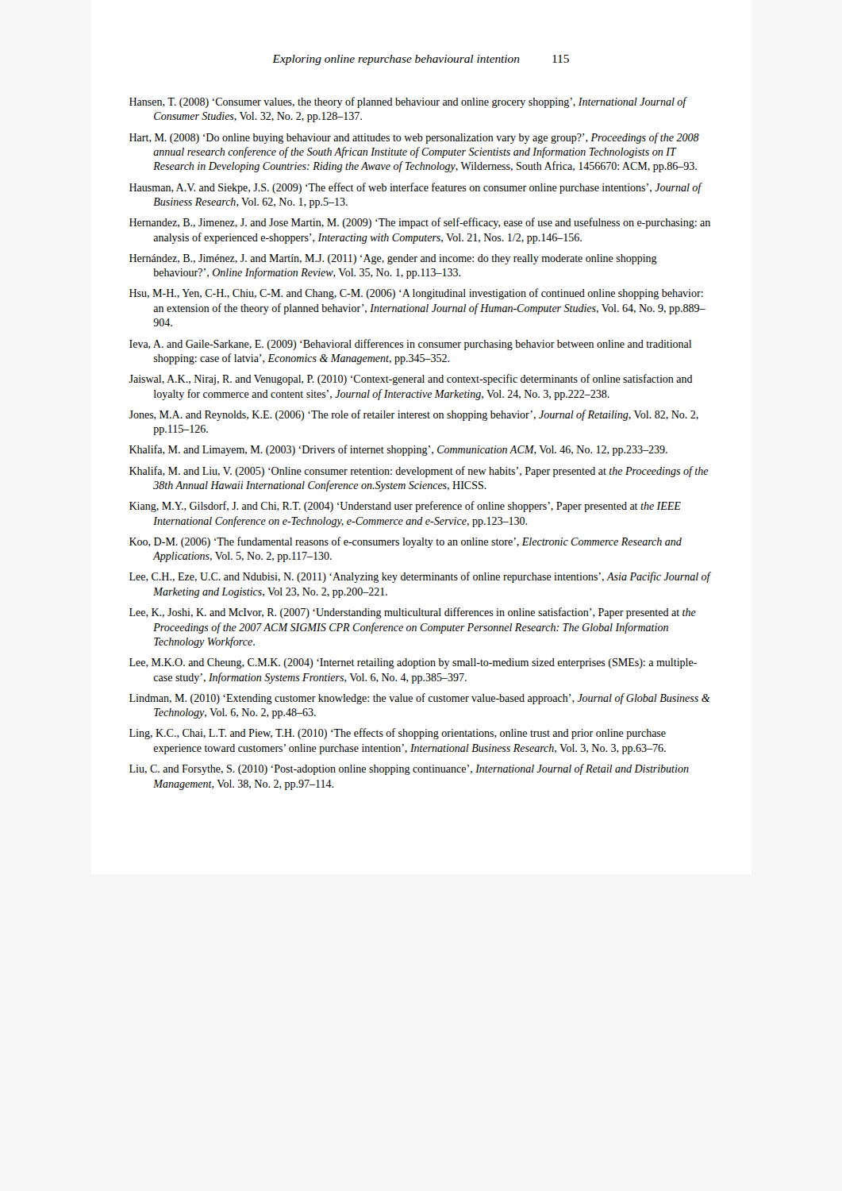Exploring online repurchase behavioural intention 115
Hansen, T. (2008) ‘Consumer values, the theory of planned behaviour and online grocery shopping’, International Journal of Consumer Studies, Vol. 32, No. 2, pp.128–137.
Hart, M. (2008) ‘Do online buying behaviour and attitudes to web personalization vary by age group?’, Proceedings of the 2008 annual research conference of the South African Institute of Computer Scientists and Information Technologists on IT Research in Developing Countries: Riding the Awave of Technology, Wilderness, South Africa, 1456670: ACM, pp.86–93.
Hausman, A.V. and Siekpe, J.S. (2009) ‘The effect of web interface features on consumer online purchase intentions’, Journal of Business Research, Vol. 62, No. 1, pp.5–13.
Hernandez, B., Jimenez, J. and Jose Martin, M. (2009) ‘The impact of self-efficacy, ease of use and usefulness on e-purchasing: an analysis of experienced e-shoppers’, Interacting with Computers, Vol. 21, Nos. 1/2, pp.146–156.
Hernández, B., Jiménez, J. and Martín, M.J. (2011) ‘Age, gender and income: do they really moderate online shopping behaviour?’, Online Information Review, Vol. 35, No. 1, pp.113–133.
Hsu, M-H., Yen, C-H., Chiu, C-M. and Chang, C-M. (2006) ‘A longitudinal investigation of continued online shopping behavior: an extension of the theory of planned behavior’, International Journal of Human-Computer Studies, Vol. 64, No. 9, pp.889–904.
Ieva, A. and Gaile-Sarkane, E. (2009) ‘Behavioral differences in consumer purchasing behavior between online and traditional shopping: case of latvia’, Economics & Management, pp.345–352.
Jaiswal, A.K., Niraj, R. and Venugopal, P. (2010) ‘Context-general and context-specific determinants of online satisfaction and loyalty for commerce and content sites’, Journal of Interactive Marketing, Vol. 24, No. 3, pp.222–238.
Jones, M.A. and Reynolds, K.E. (2006) ‘The role of retailer interest on shopping behavior’, Journal of Retailing, Vol. 82, No. 2, pp.115–126.
Khalifa, M. and Limayem, M. (2003) ‘Drivers of internet shopping’, Communication ACM, Vol. 46, No. 12, pp.233–239.
Khalifa, M. and Liu, V. (2005) ‘Online consumer retention: development of new habits’, Paper presented at the Proceedings of the 38th Annual Hawaii International Conference on.System Sciences, HICSS.
Kiang, M.Y., Gilsdorf, J. and Chi, R.T. (2004) ‘Understand user preference of online shoppers’, Paper presented at the IEEE International Conference on e-Technology, e-Commerce and e-Service, pp.123–130.
Koo, D-M. (2006) ‘The fundamental reasons of e-consumers loyalty to an online store’, Electronic Commerce Research and Applications, Vol. 5, No. 2, pp.117–130.
Lee, C.H., Eze, U.C. and Ndubisi, N. (2011) ‘Analyzing key determinants of online repurchase intentions’, Asia Pacific Journal of Marketing and Logistics, Vol 23, No. 2, pp.200–221.
Lee, K., Joshi, K. and McIvor, R. (2007) ‘Understanding multicultural differences in online satisfaction’, Paper presented at the Proceedings of the 2007 ACM SIGMIS CPR Conference on Computer Personnel Research: The Global Information Technology Workforce.
Lee, M.K.O. and Cheung, C.M.K. (2004) ‘Internet retailing adoption by small-to-medium sized enterprises (SMEs): a multiple-case study’, Information Systems Frontiers, Vol. 6, No. 4, pp.385–397.
Lindman, M. (2010) ‘Extending customer knowledge: the value of customer value-based approach’, Journal of Global Business & Technology, Vol. 6, No. 2, pp.48–63.
Ling, K.C., Chai, L.T. and Piew, T.H. (2010) ‘The effects of shopping orientations, online trust and prior online purchase experience toward customers’ online purchase intention’, International Business Research, Vol. 3, No. 3, pp.63–76.
Liu, C. and Forsythe, S. (2010) ‘Post-adoption online shopping continuance’, International Journal of Retail and Distribution Management, Vol. 38, No. 2, pp.97–114.